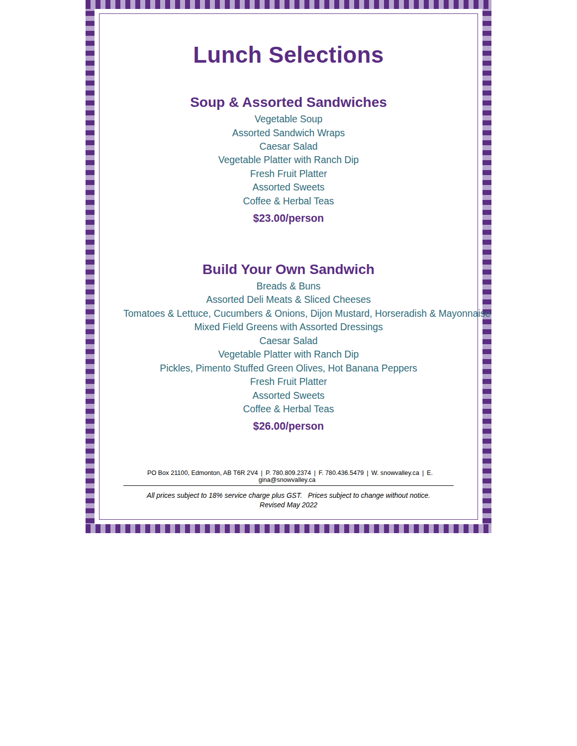Lunch Selections
Soup & Assorted Sandwiches
Vegetable Soup
Assorted Sandwich Wraps
Caesar Salad
Vegetable Platter with Ranch Dip
Fresh Fruit Platter
Assorted Sweets
Coffee & Herbal Teas
$23.00/person
Build Your Own Sandwich
Breads & Buns
Assorted Deli Meats & Sliced Cheeses
Tomatoes & Lettuce, Cucumbers & Onions, Dijon Mustard, Horseradish & Mayonnaise
Mixed Field Greens with Assorted Dressings
Caesar Salad
Vegetable Platter with Ranch Dip
Pickles, Pimento Stuffed Green Olives, Hot Banana Peppers
Fresh Fruit Platter
Assorted Sweets
Coffee & Herbal Teas
$26.00/person
PO Box 21100, Edmonton, AB T6R 2V4|P. 780.809.2374|F. 780.436.5479|W. snowvalley.ca|E. gina@snowvalley.ca
All prices subject to 18% service charge plus GST. Prices subject to change without notice.
Revised May 2022